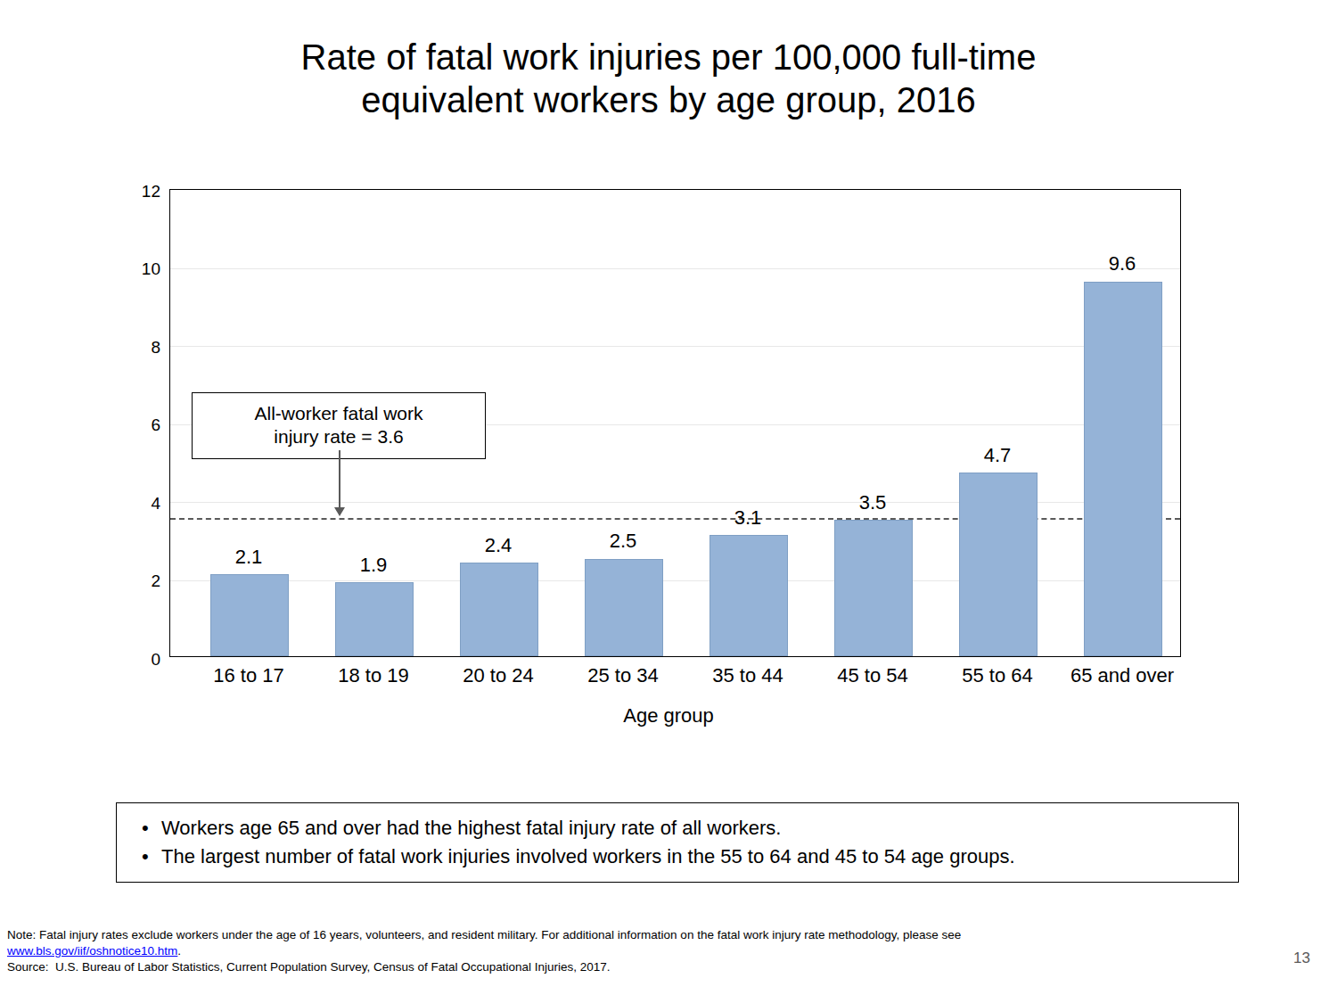Rate of fatal work injuries per 100,000 full-time
equivalent workers by age group, 2016
12
10
8
6
4
2
0
2.1
1.9
2.4
2.5
3.1
3.5
4.7
9.6
All-worker fatal work
injury rate = 3.6
16 to 17
18 to 19
20 to 24
25 to 34
35 to 44
45 to 54
55 to 64
65 and over
Age group
Workers age 65 and over had the highest fatal injury rate of all workers.
The largest number of fatal work injuries involved workers in the 55 to 64 and 45 to 54 age groups.
Note: Fatal injury rates exclude workers under the age of 16 years, volunteers, and resident military. For additional information on the fatal work injury rate methodology, please see
www.bls.gov/iif/oshnotice10.htm.
Source: U.S. Bureau of Labor Statistics, Current Population Survey, Census of Fatal Occupational Injuries, 2017.
13